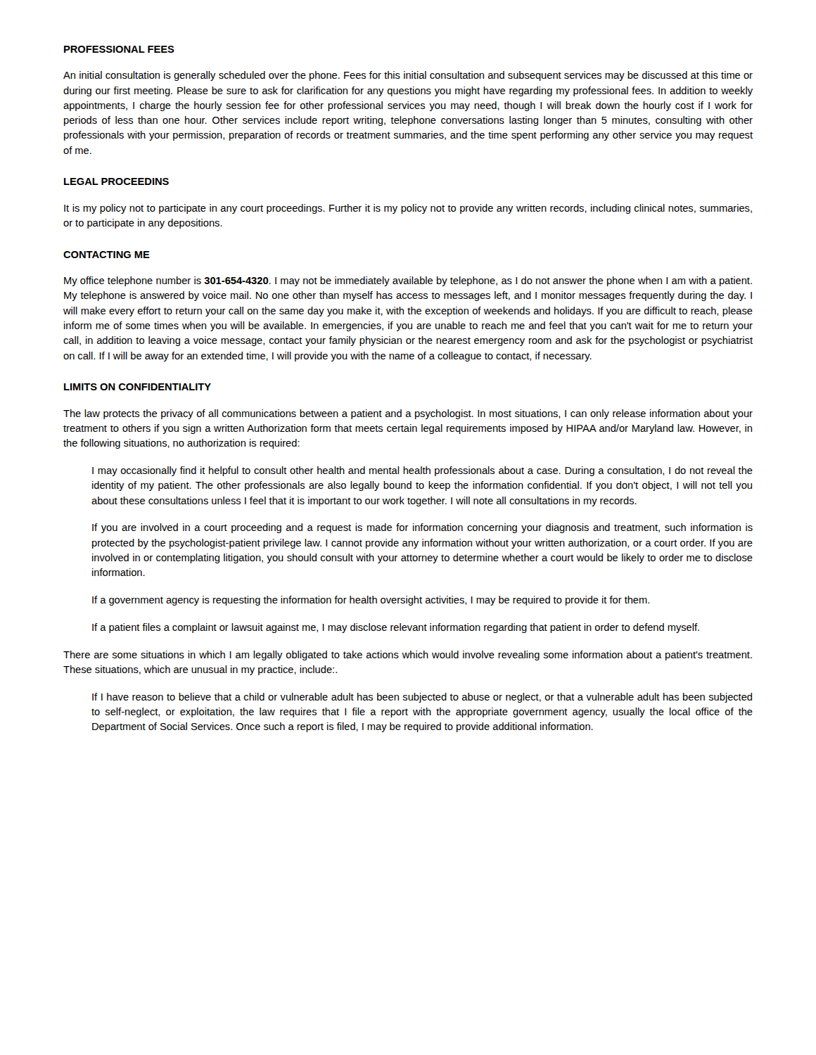Professional Fees
An initial consultation is generally scheduled over the phone. Fees for this initial consultation and subsequent services may be discussed at this time or during our first meeting. Please be sure to ask for clarification for any questions you might have regarding my professional fees. In addition to weekly appointments, I charge the hourly session fee for other professional services you may need, though I will break down the hourly cost if I work for periods of less than one hour. Other services include report writing, telephone conversations lasting longer than 5 minutes, consulting with other professionals with your permission, preparation of records or treatment summaries, and the time spent performing any other service you may request of me.
Legal Proceedins
It is my policy not to participate in any court proceedings. Further it is my policy not to provide any written records, including clinical notes, summaries, or to participate in any depositions.
Contacting Me
My office telephone number is 301-654-4320. I may not be immediately available by telephone, as I do not answer the phone when I am with a patient. My telephone is answered by voice mail. No one other than myself has access to messages left, and I monitor messages frequently during the day. I will make every effort to return your call on the same day you make it, with the exception of weekends and holidays. If you are difficult to reach, please inform me of some times when you will be available. In emergencies, if you are unable to reach me and feel that you can't wait for me to return your call, in addition to leaving a voice message, contact your family physician or the nearest emergency room and ask for the psychologist or psychiatrist on call. If I will be away for an extended time, I will provide you with the name of a colleague to contact, if necessary.
Limits on Confidentiality
The law protects the privacy of all communications between a patient and a psychologist. In most situations, I can only release information about your treatment to others if you sign a written Authorization form that meets certain legal requirements imposed by HIPAA and/or Maryland law. However, in the following situations, no authorization is required:
I may occasionally find it helpful to consult other health and mental health professionals about a case. During a consultation, I do not reveal the identity of my patient. The other professionals are also legally bound to keep the information confidential. If you don't object, I will not tell you about these consultations unless I feel that it is important to our work together. I will note all consultations in my records.
If you are involved in a court proceeding and a request is made for information concerning your diagnosis and treatment, such information is protected by the psychologist-patient privilege law. I cannot provide any information without your written authorization, or a court order. If you are involved in or contemplating litigation, you should consult with your attorney to determine whether a court would be likely to order me to disclose information.
If a government agency is requesting the information for health oversight activities, I may be required to provide it for them.
If a patient files a complaint or lawsuit against me, I may disclose relevant information regarding that patient in order to defend myself.
There are some situations in which I am legally obligated to take actions which would involve revealing some information about a patient's treatment. These situations, which are unusual in my practice, include:.
If I have reason to believe that a child or vulnerable adult has been subjected to abuse or neglect, or that a vulnerable adult has been subjected to self-neglect, or exploitation, the law requires that I file a report with the appropriate government agency, usually the local office of the Department of Social Services. Once such a report is filed, I may be required to provide additional information.